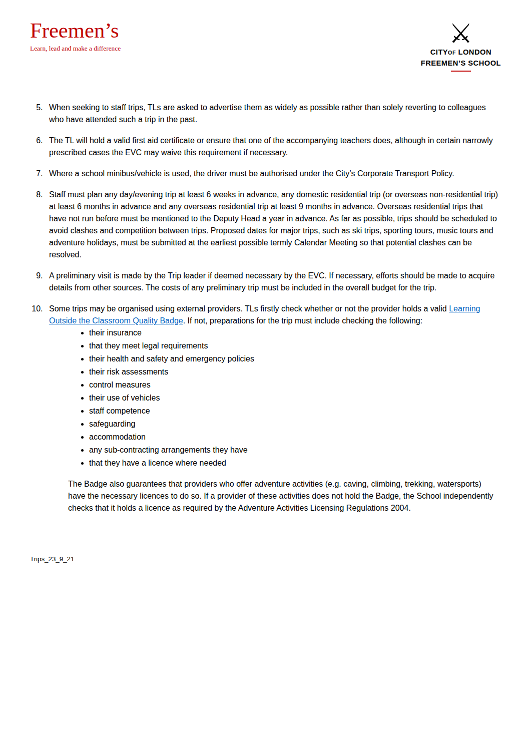Freemen’s
Learn, lead and make a difference
⚔
CITYOF LONDON
FREEMEN’S SCHOOL
When seeking to staff trips, TLs are asked to advertise them as widely as possible rather than solely reverting to colleagues who have attended such a trip in the past.
The TL will hold a valid first aid certificate or ensure that one of the accompanying teachers does, although in certain narrowly prescribed cases the EVC may waive this requirement if necessary.
Where a school minibus/vehicle is used, the driver must be authorised under the City’s Corporate Transport Policy.
Staff must plan any day/evening trip at least 6 weeks in advance, any domestic residential trip (or overseas non-residential trip) at least 6 months in advance and any overseas residential trip at least 9 months in advance. Overseas residential trips that have not run before must be mentioned to the Deputy Head a year in advance. As far as possible, trips should be scheduled to avoid clashes and competition between trips. Proposed dates for major trips, such as ski trips, sporting tours, music tours and adventure holidays, must be submitted at the earliest possible termly Calendar Meeting so that potential clashes can be resolved.
A preliminary visit is made by the Trip leader if deemed necessary by the EVC. If necessary, efforts should be made to acquire details from other sources. The costs of any preliminary trip must be included in the overall budget for the trip.
Some trips may be organised using external providers. TLs firstly check whether or not the provider holds a valid Learning Outside the Classroom Quality Badge. If not, preparations for the trip must include checking the following:
their insurance
that they meet legal requirements
their health and safety and emergency policies
their risk assessments
control measures
their use of vehicles
staff competence
safeguarding
accommodation
any sub-contracting arrangements they have
that they have a licence where needed
The Badge also guarantees that providers who offer adventure activities (e.g. caving, climbing, trekking, watersports) have the necessary licences to do so. If a provider of these activities does not hold the Badge, the School independently checks that it holds a licence as required by the Adventure Activities Licensing Regulations 2004.
Trips_23_9_21